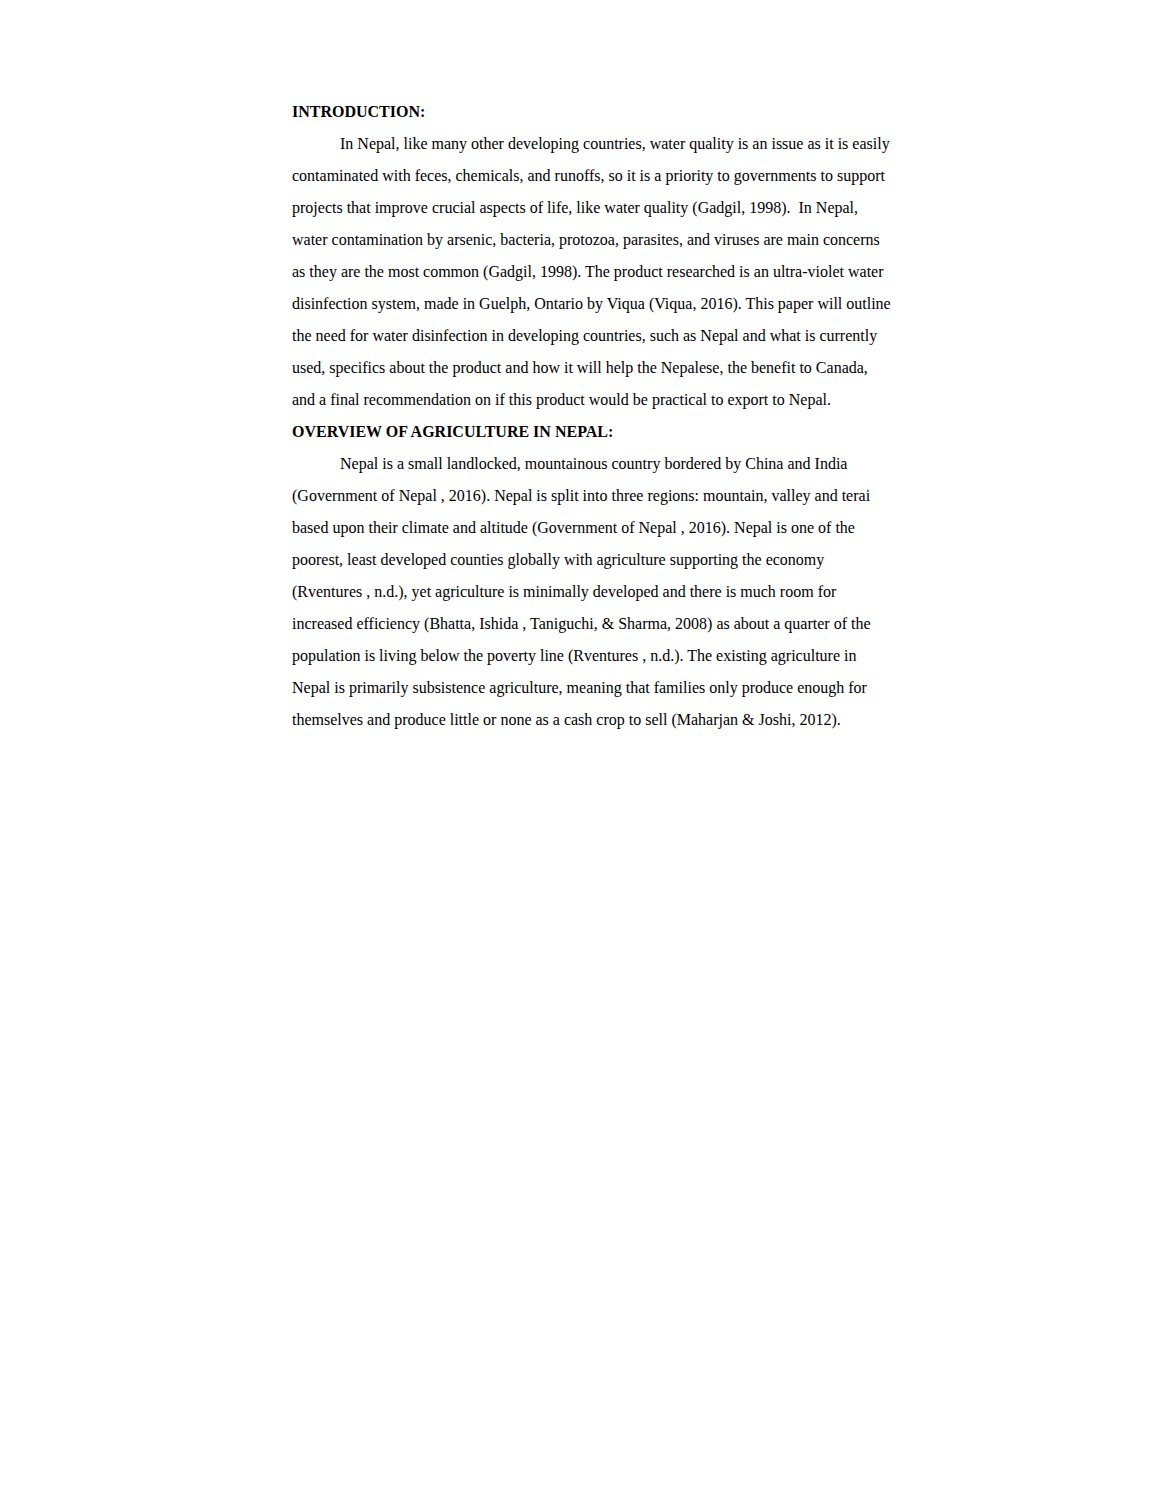Introduction:
In Nepal, like many other developing countries, water quality is an issue as it is easily contaminated with feces, chemicals, and runoffs, so it is a priority to governments to support projects that improve crucial aspects of life, like water quality (Gadgil, 1998). In Nepal, water contamination by arsenic, bacteria, protozoa, parasites, and viruses are main concerns as they are the most common (Gadgil, 1998). The product researched is an ultra-violet water disinfection system, made in Guelph, Ontario by Viqua (Viqua, 2016). This paper will outline the need for water disinfection in developing countries, such as Nepal and what is currently used, specifics about the product and how it will help the Nepalese, the benefit to Canada, and a final recommendation on if this product would be practical to export to Nepal.
Overview of Agriculture in Nepal:
Nepal is a small landlocked, mountainous country bordered by China and India (Government of Nepal , 2016). Nepal is split into three regions: mountain, valley and terai based upon their climate and altitude (Government of Nepal , 2016). Nepal is one of the poorest, least developed counties globally with agriculture supporting the economy (Rventures , n.d.), yet agriculture is minimally developed and there is much room for increased efficiency (Bhatta, Ishida , Taniguchi, & Sharma, 2008) as about a quarter of the population is living below the poverty line (Rventures , n.d.). The existing agriculture in Nepal is primarily subsistence agriculture, meaning that families only produce enough for themselves and produce little or none as a cash crop to sell (Maharjan & Joshi, 2012).